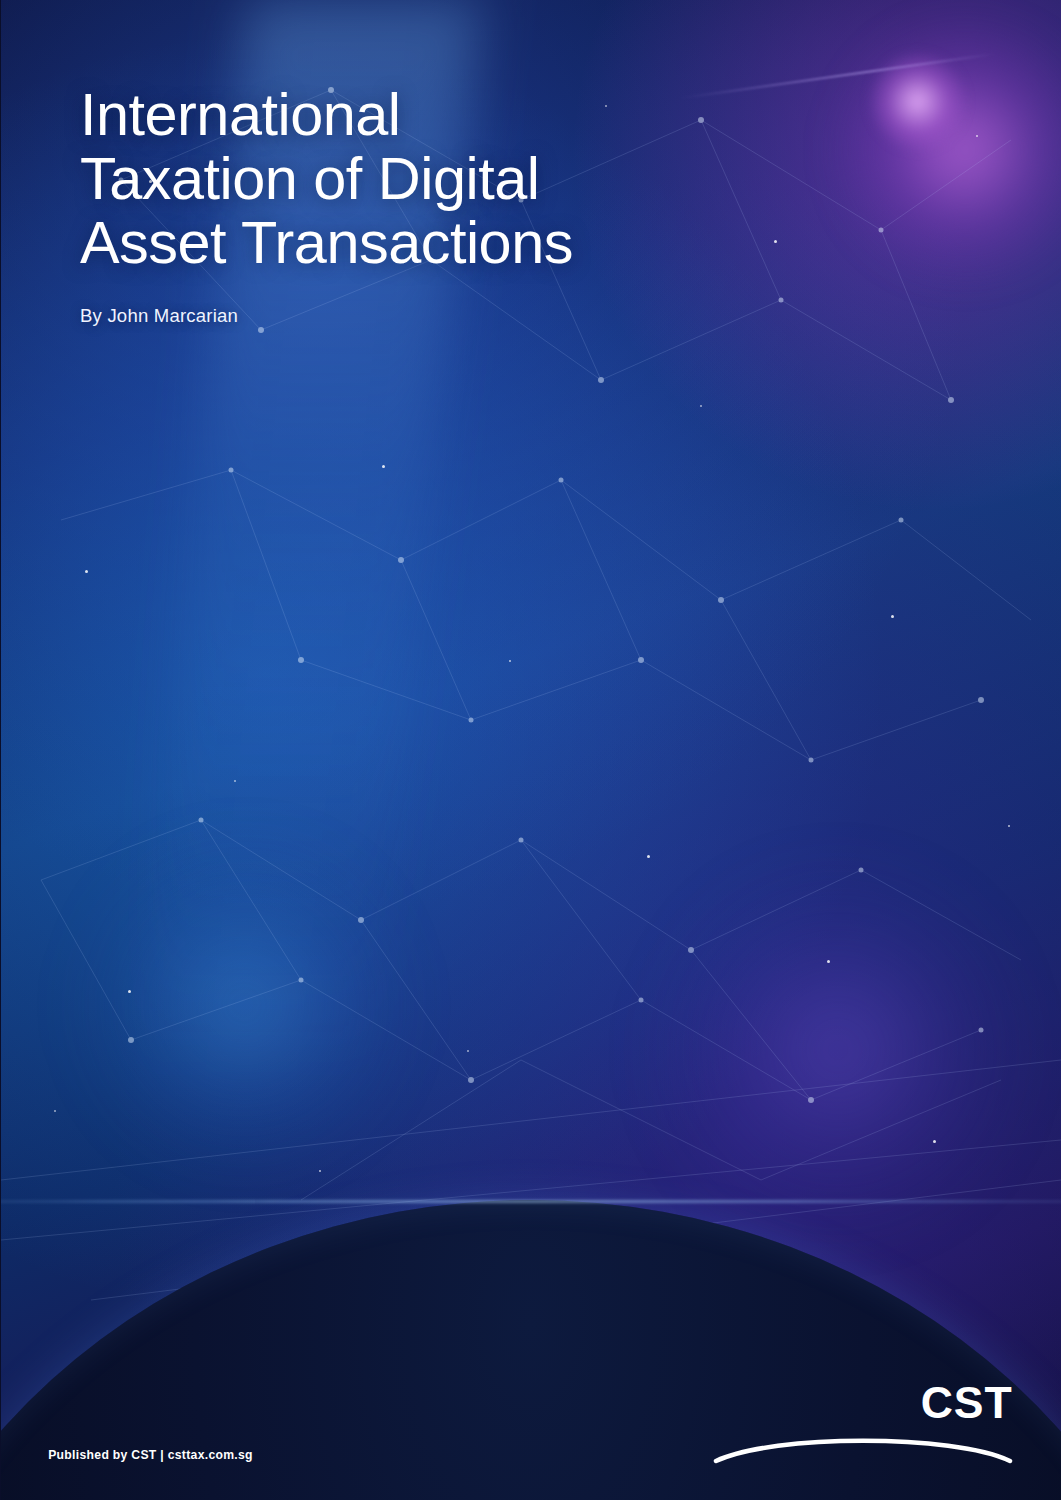International
Taxation of Digital
Asset Transactions
By John Marcarian
Published by CST | csttax.com.sg
CST